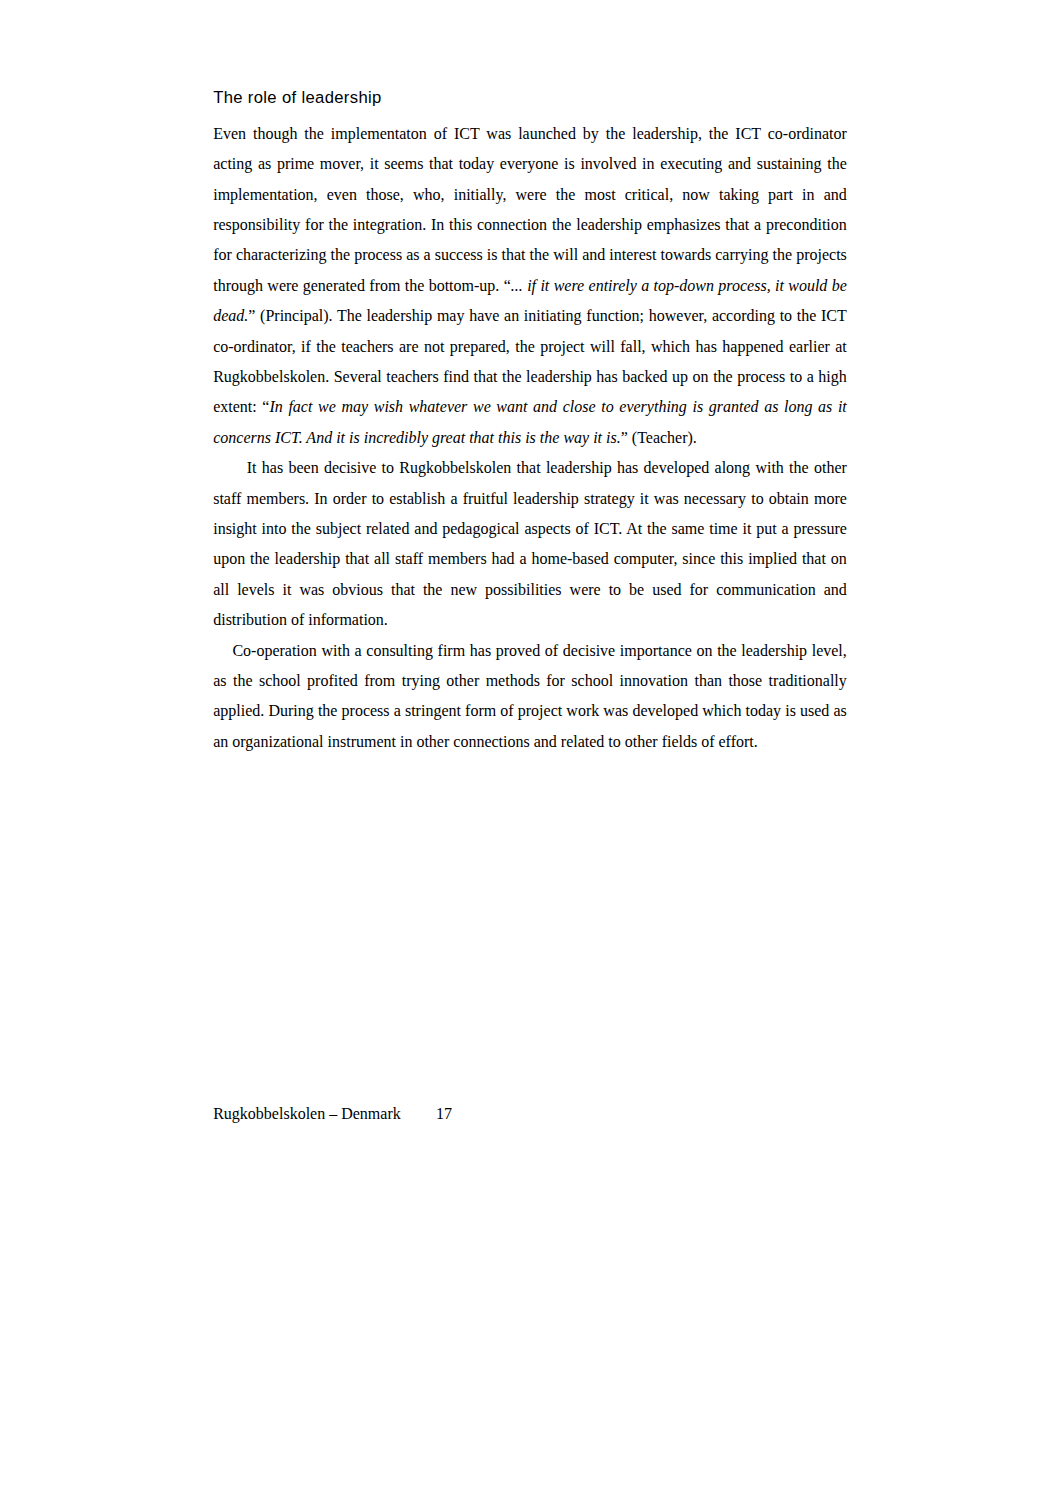The role of leadership
Even though the implementaton of ICT was launched by the leadership, the ICT co-ordinator acting as prime mover, it seems that today everyone is involved in executing and sustaining the implementation, even those, who, initially, were the most critical, now taking part in and responsibility for the integration. In this connection the leadership emphasizes that a precondition for characterizing the process as a success is that the will and interest towards carrying the projects through were generated from the bottom-up. “... if it were entirely a top-down process, it would be dead.” (Principal). The leadership may have an initiating function; however, according to the ICT co-ordinator, if the teachers are not prepared, the project will fall, which has happened earlier at Rugkobbelskolen. Several teachers find that the leadership has backed up on the process to a high extent: “In fact we may wish whatever we want and close to everything is granted as long as it concerns ICT. And it is incredibly great that this is the way it is.” (Teacher).
It has been decisive to Rugkobbelskolen that leadership has developed along with the other staff members. In order to establish a fruitful leadership strategy it was necessary to obtain more insight into the subject related and pedagogical aspects of ICT. At the same time it put a pressure upon the leadership that all staff members had a home-based computer, since this implied that on all levels it was obvious that the new possibilities were to be used for communication and distribution of information.
Co-operation with a consulting firm has proved of decisive importance on the leadership level, as the school profited from trying other methods for school innovation than those traditionally applied. During the process a stringent form of project work was developed which today is used as an organizational instrument in other connections and related to other fields of effort.
Rugkobbelskolen – Denmark17